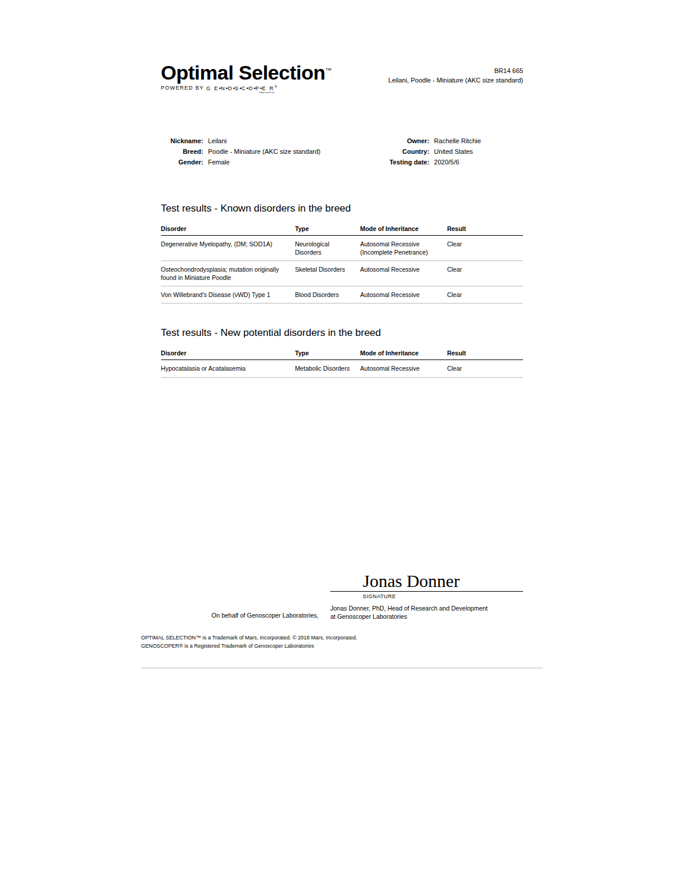Optimal Selection™
POWERED BY G E•N•O•S•C•O•P•E R®laboratories
BR14 665
Leilani, Poodle - Miniature (AKC size standard)
Nickname:
Leilani
Breed:
Poodle - Miniature (AKC size standard)
Gender:
Female
Owner:
Rachelle Ritchie
Country:
United States
Testing date:
2020/5/6
Test results - Known disorders in the breed
| Disorder | Type | Mode of Inheritance | Result |
| --- | --- | --- | --- |
| Degenerative Myelopathy, (DM; SOD1A) | Neurological Disorders | Autosomal Recessive (Incomplete Penetrance) | Clear |
| Osteochondrodysplasia; mutation originally found in Miniature Poodle | Skeletal Disorders | Autosomal Recessive | Clear |
| Von Willebrand's Disease (vWD) Type 1 | Blood Disorders | Autosomal Recessive | Clear |
Test results - New potential disorders in the breed
| Disorder | Type | Mode of Inheritance | Result |
| --- | --- | --- | --- |
| Hypocatalasia or Acatalasemia | Metabolic Disorders | Autosomal Recessive | Clear |
On behalf of Genoscoper Laboratories,
Jonas Donner
SIGNATURE
Jonas Donner, PhD, Head of Research and Development
at Genoscoper Laboratories
OPTIMAL SELECTION™ is a Trademark of Mars, Incorporated. © 2018 Mars, Incorporated.
GENOSCOPER® is a Registered Trademark of Genoscoper Laboratories